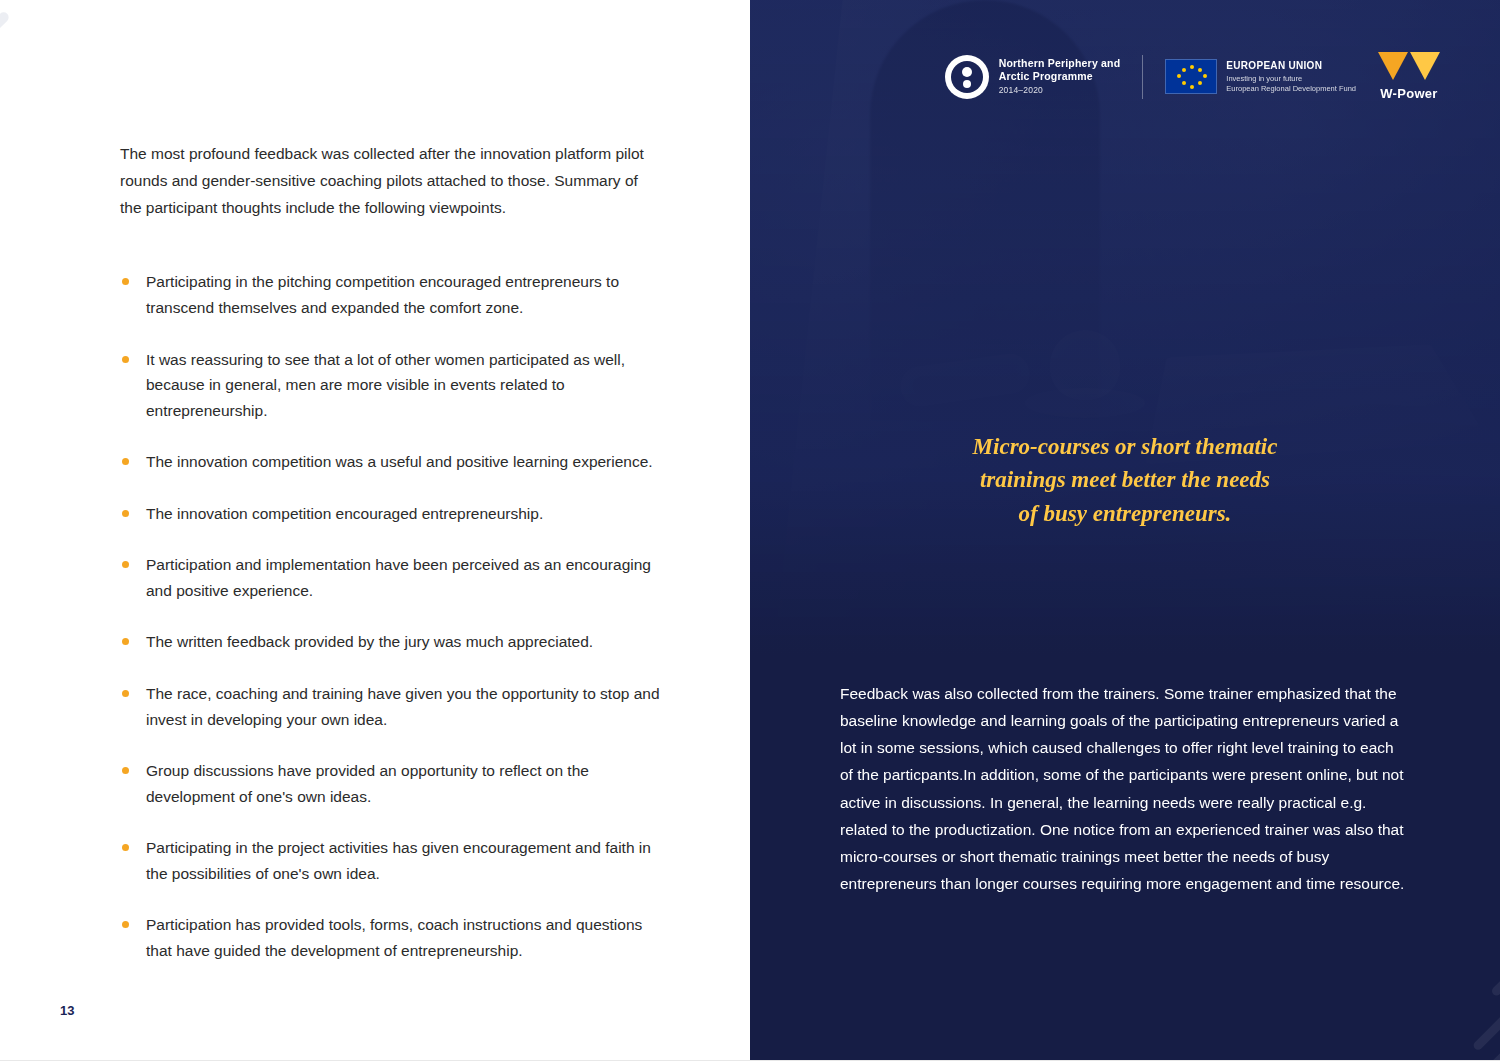The most profound feedback was collected after the innovation platform pilot rounds and gender-sensitive coaching pilots attached to those. Summary of the participant thoughts include the following viewpoints.
Participating in the pitching competition encouraged entrepreneurs to transcend themselves and expanded the comfort zone.
It was reassuring to see that a lot of other women participated as well, because in general, men are more visible in events related to entrepreneurship.
The innovation competition was a useful and positive learning experience.
The innovation competition encouraged entrepreneurship.
Participation and implementation have been perceived as an encouraging and positive experience.
The written feedback provided by the jury was much appreciated.
The race, coaching and training have given you the opportunity to stop and invest in developing your own idea.
Group discussions have provided an opportunity to reflect on the development of one's own ideas.
Participating in the project activities has given encouragement and faith in the possibilities of one's own idea.
Participation has provided tools, forms, coach instructions and questions that have guided the development of entrepreneurship.
13
Northern Periphery and
Arctic Programme 2014–2020
EUROPEAN UNION Investing in your future European Regional Development Fund
W-Power
Micro-courses or short thematic
trainings meet better the needs
of busy entrepreneurs.
Feedback was also collected from the trainers. Some trainer emphasized that the baseline knowledge and learning goals of the participating entrepreneurs varied a lot in some sessions, which caused challenges to offer right level training to each of the particpants.In addition, some of the participants were present online, but not active in discussions. In general, the learning needs were really practical e.g. related to the productization. One notice from an experienced trainer was also that micro-courses or short thematic trainings meet better the needs of busy entrepreneurs than longer courses requiring more engagement and time resource.